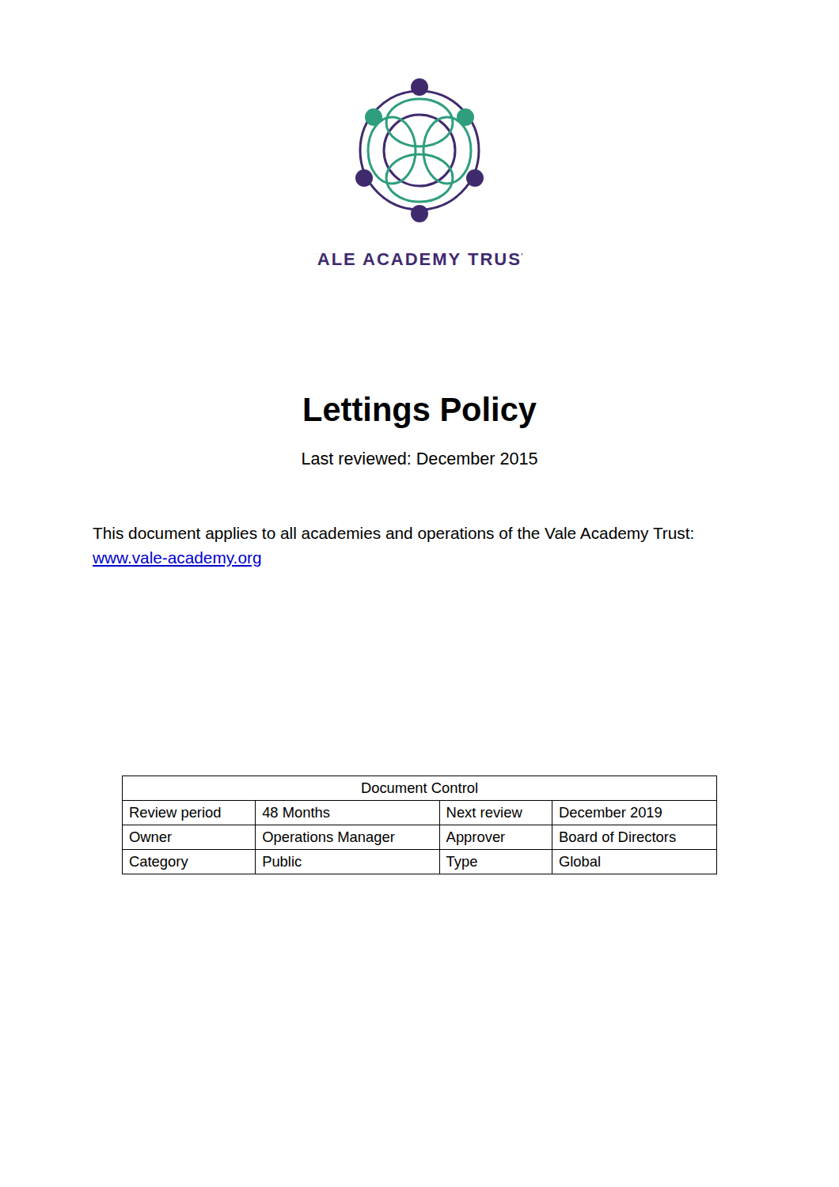VALE ACADEMY TRUST
Lettings Policy
Last reviewed: December 2015
This document applies to all academies and operations of the Vale Academy Trust: www.vale-academy.org
Document Control
| Review period | 48 Months | Next review | December 2019 |
| Owner | Operations Manager | Approver | Board of Directors |
| Category | Public | Type | Global |